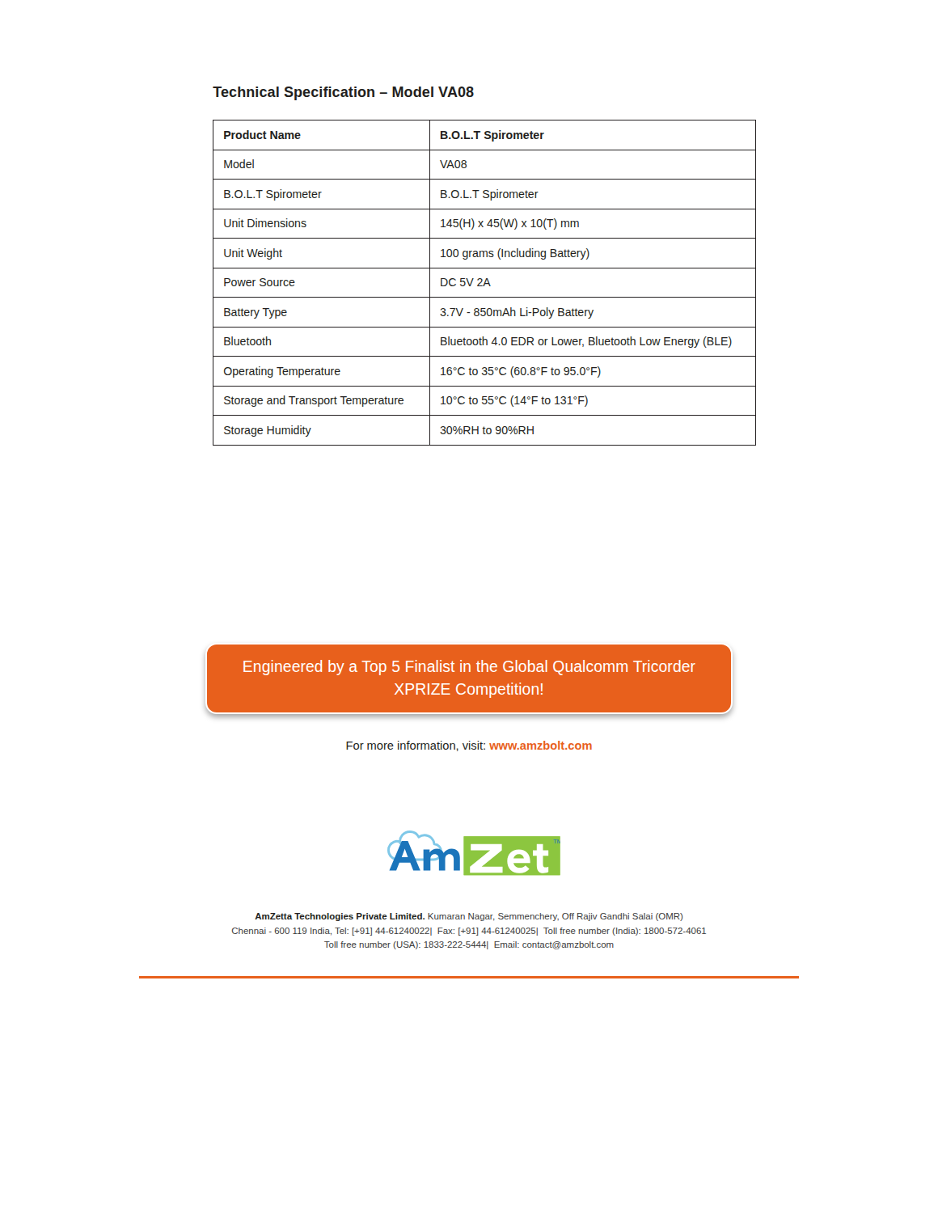Technical Specification – Model VA08
| Product Name | B.O.L.T Spirometer |
| Model | VA08 |
| B.O.L.T Spirometer | B.O.L.T Spirometer |
| Unit Dimensions | 145(H) x 45(W) x 10(T) mm |
| Unit Weight | 100 grams (Including Battery) |
| Power Source | DC 5V 2A |
| Battery Type | 3.7V - 850mAh Li-Poly Battery |
| Bluetooth | Bluetooth 4.0 EDR or Lower, Bluetooth Low Energy (BLE) |
| Operating Temperature | 16°C to 35°C (60.8°F to 95.0°F) |
| Storage and Transport Temperature | 10°C to 55°C (14°F to 131°F) |
| Storage Humidity | 30%RH to 90%RH |
Engineered by a Top 5 Finalist in the Global Qualcomm Tricorder XPRIZE Competition!
For more information, visit: www.amzbolt.com
TM
AmZetta Technologies Private Limited. Kumaran Nagar, Semmenchery, Off Rajiv Gandhi Salai (OMR)
Chennai - 600 119 India, Tel: [+91] 44-61240022| Fax: [+91] 44-61240025| Toll free number (India): 1800-572-4061
Toll free number (USA): 1833-222-5444| Email: contact@amzbolt.com